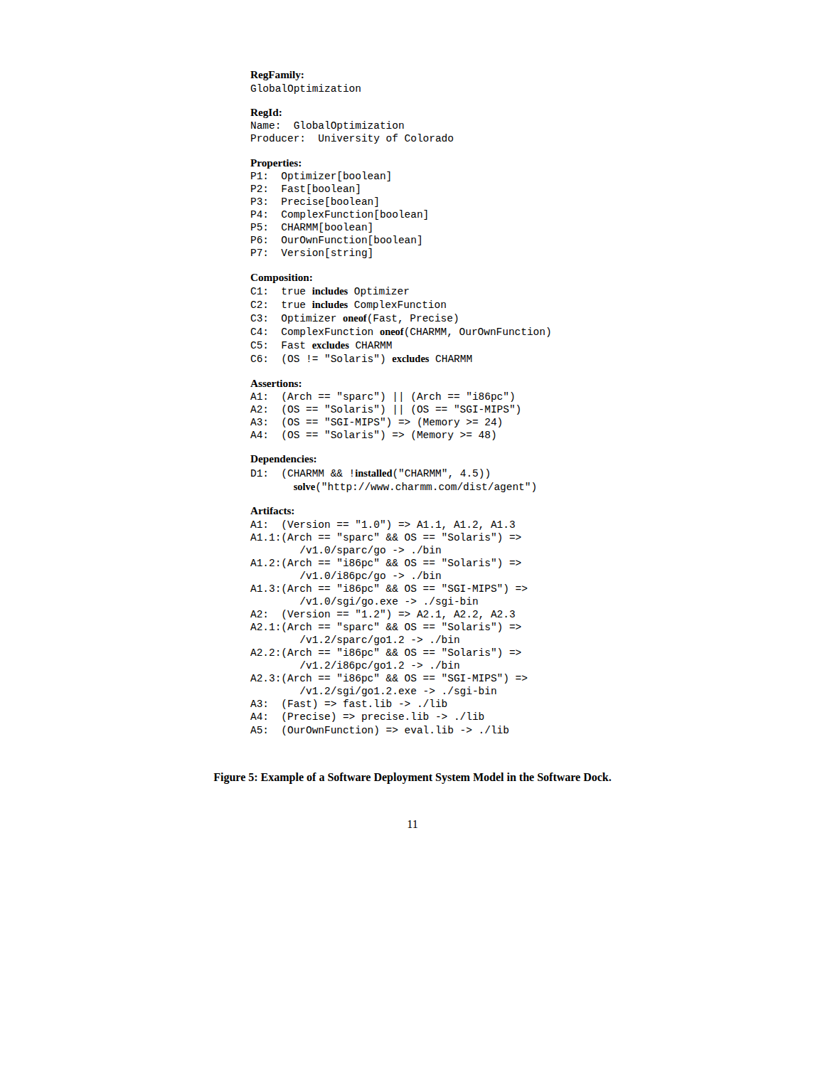RegFamily:
GlobalOptimization
RegId:
Name:  GlobalOptimization
Producer:  University of Colorado
Properties:
P1:  Optimizer[boolean]
P2:  Fast[boolean]
P3:  Precise[boolean]
P4:  ComplexFunction[boolean]
P5:  CHARMM[boolean]
P6:  OurOwnFunction[boolean]
P7:  Version[string]
Composition:
C1:  true includes Optimizer
C2:  true includes ComplexFunction
C3:  Optimizer oneof(Fast, Precise)
C4:  ComplexFunction oneof(CHARMM, OurOwnFunction)
C5:  Fast excludes CHARMM
C6:  (OS != "Solaris") excludes CHARMM
Assertions:
A1:  (Arch == "sparc") || (Arch == "i86pc")
A2:  (OS == "Solaris") || (OS == "SGI-MIPS")
A3:  (OS == "SGI-MIPS") => (Memory >= 24)
A4:  (OS == "Solaris") => (Memory >= 48)
Dependencies:
D1:  (CHARMM && !installed("CHARMM", 4.5))
       solve("http://www.charmm.com/dist/agent")
Artifacts:
A1:  (Version == "1.0") => A1.1, A1.2, A1.3
A1.1:(Arch == "sparc" && OS == "Solaris") =>
        /v1.0/sparc/go -> ./bin
A1.2:(Arch == "i86pc" && OS == "Solaris") =>
        /v1.0/i86pc/go -> ./bin
A1.3:(Arch == "i86pc" && OS == "SGI-MIPS") =>
        /v1.0/sgi/go.exe -> ./sgi-bin
A2:  (Version == "1.2") => A2.1, A2.2, A2.3
A2.1:(Arch == "sparc" && OS == "Solaris") =>
        /v1.2/sparc/go1.2 -> ./bin
A2.2:(Arch == "i86pc" && OS == "Solaris") =>
        /v1.2/i86pc/go1.2 -> ./bin
A2.3:(Arch == "i86pc" && OS == "SGI-MIPS") =>
        /v1.2/sgi/go1.2.exe -> ./sgi-bin
A3:  (Fast) => fast.lib -> ./lib
A4:  (Precise) => precise.lib -> ./lib
A5:  (OurOwnFunction) => eval.lib -> ./lib
Figure 5: Example of a Software Deployment System Model in the Software Dock.
11